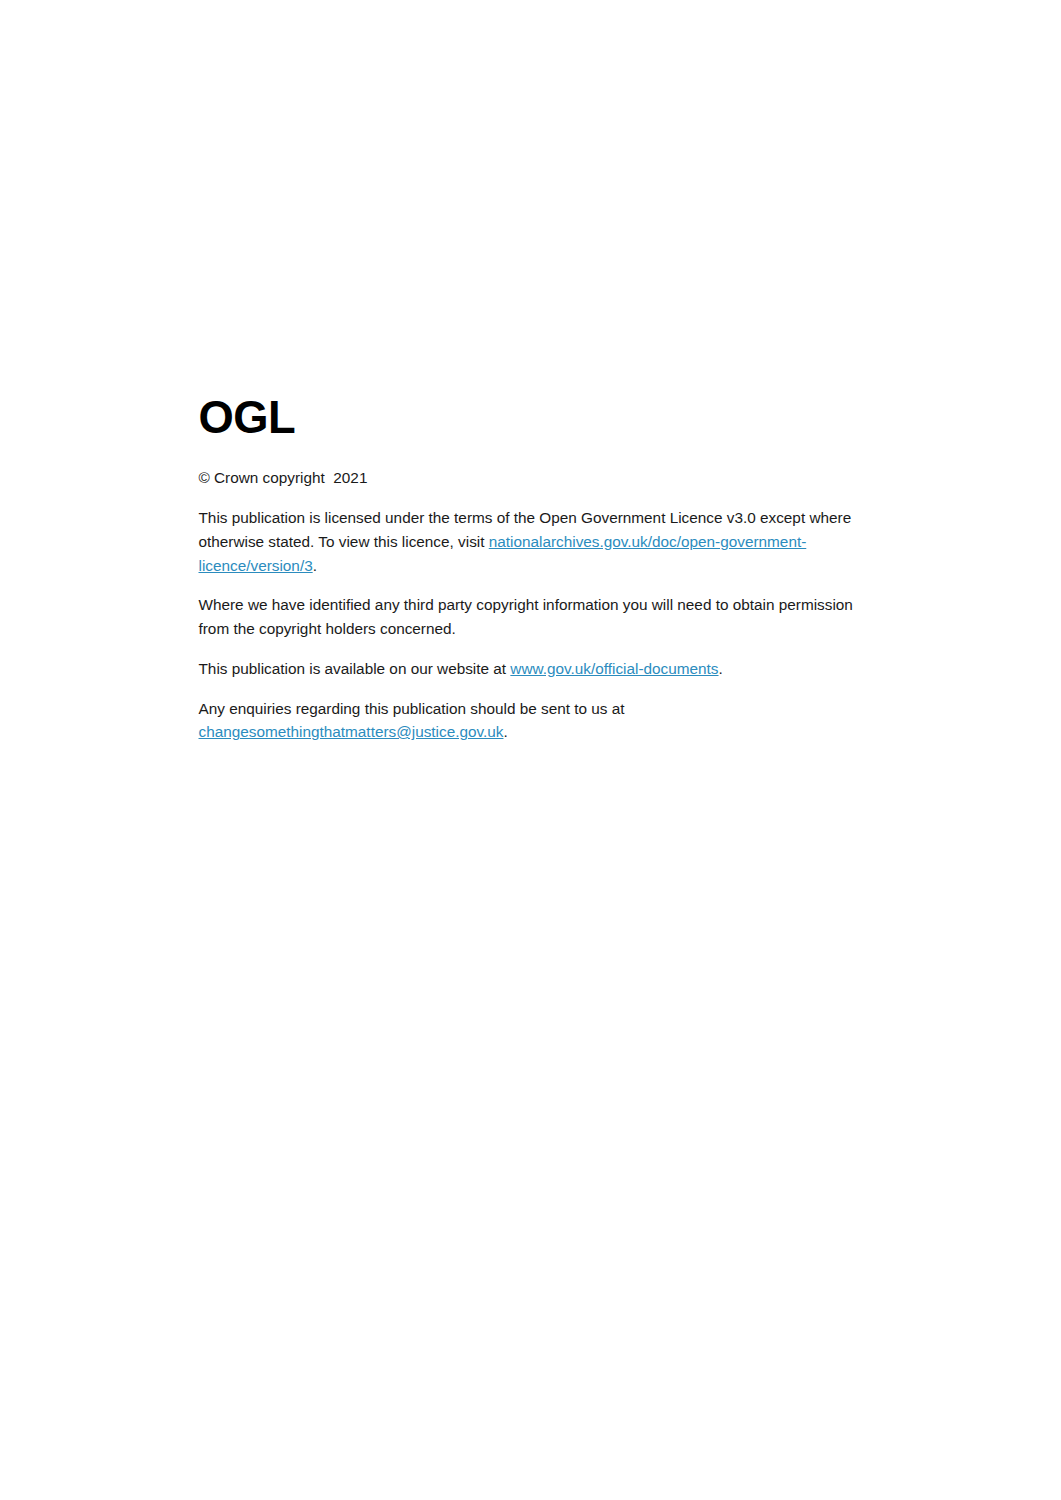OGL
© Crown copyright 2021
This publication is licensed under the terms of the Open Government Licence v3.0 except where otherwise stated. To view this licence, visit nationalarchives.gov.uk/doc/open-government-licence/version/3.
Where we have identified any third party copyright information you will need to obtain permission from the copyright holders concerned.
This publication is available on our website at www.gov.uk/official-documents.
Any enquiries regarding this publication should be sent to us at changesomethingthatmatters@justice.gov.uk.